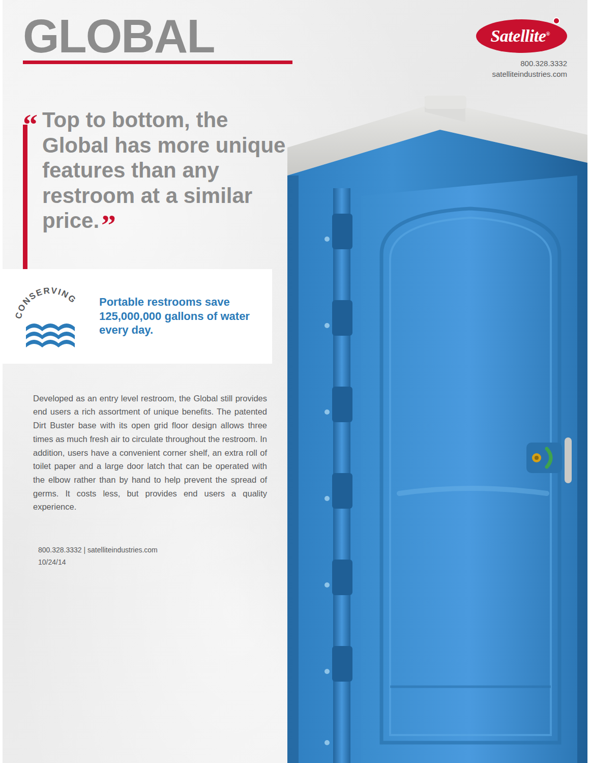GLOBAL
Satellite®
800.328.3332
satelliteindustries.com
“ Top to bottom, the Global has more unique features than any restroom at a similar price.”
CONSERVING
Portable restrooms save 125,000,000 gallons of water every day.
Developed as an entry level restroom, the Global still provides end users a rich assortment of unique benefits. The patented Dirt Buster base with its open grid floor design allows three times as much fresh air to circulate throughout the restroom. In addition, users have a convenient corner shelf, an extra roll of toilet paper and a large door latch that can be operated with the elbow rather than by hand to help prevent the spread of germs. It costs less, but provides end users a quality experience.
800.328.3332 | satelliteindustries.com
10/24/14